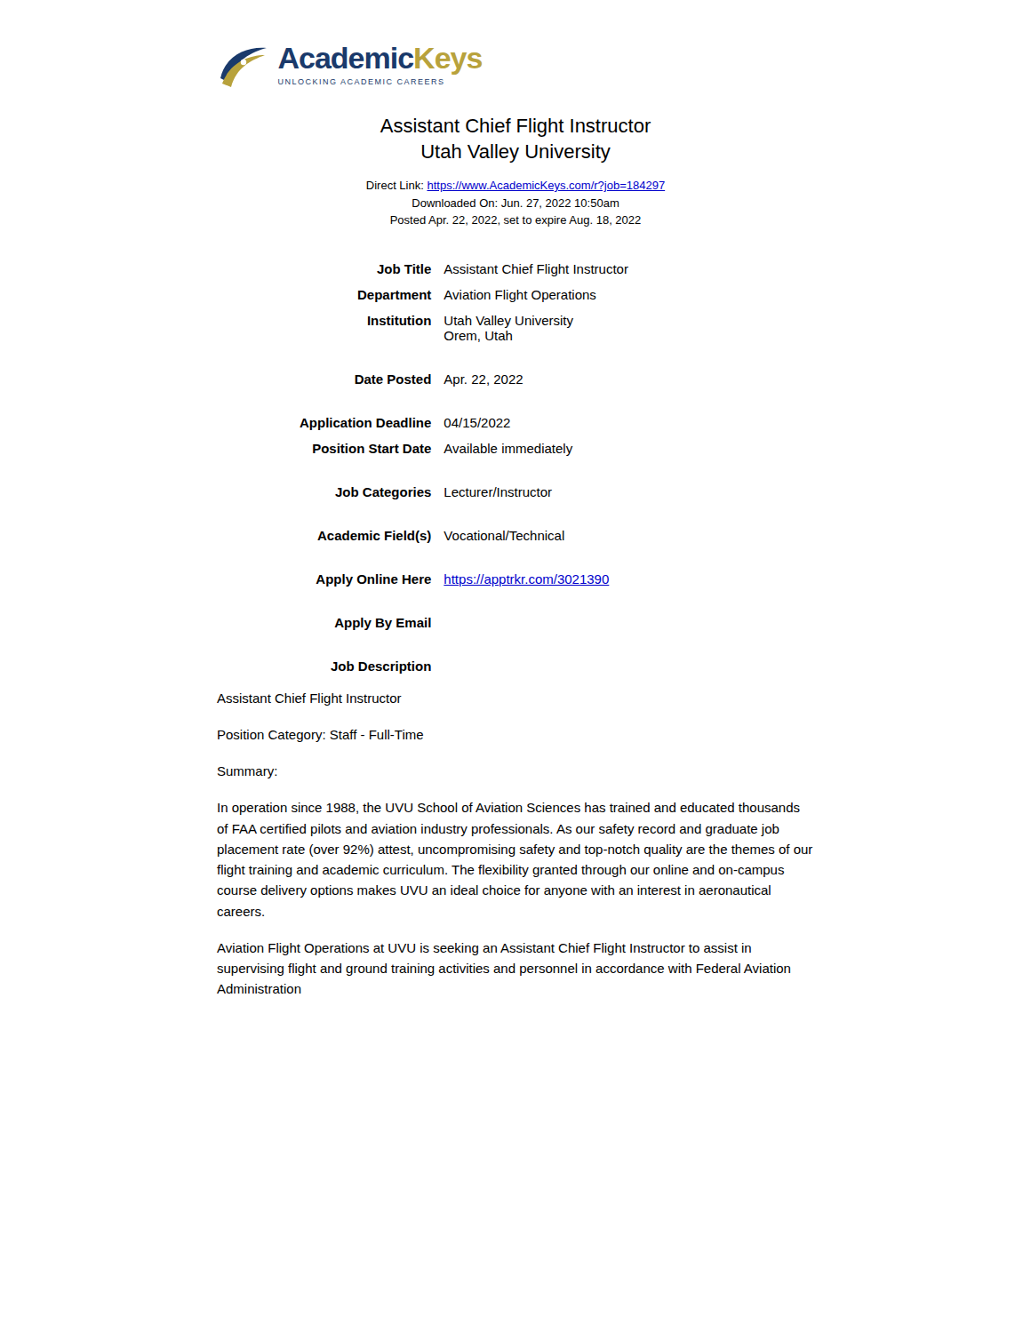Academic Keys
UNLOCKING ACADEMIC CAREERS
Assistant Chief Flight Instructor
Utah Valley University
Direct Link: https://www.AcademicKeys.com/r?job=184297
Downloaded On: Jun. 27, 2022 10:50am
Posted Apr. 22, 2022, set to expire Aug. 18, 2022
| Job Title | Assistant Chief Flight Instructor |
| Department | Aviation Flight Operations |
| Institution | Utah Valley University Orem, Utah |
| Date Posted | Apr. 22, 2022 |
| Application Deadline | 04/15/2022 |
| Position Start Date | Available immediately |
| Job Categories | Lecturer/Instructor |
| Academic Field(s) | Vocational/Technical |
| Apply Online Here | https://apptrkr.com/3021390 |
| Apply By Email | |
| Job Description | |
Assistant Chief Flight Instructor
Position Category: Staff - Full-Time
Summary:
In operation since 1988, the UVU School of Aviation Sciences has trained and educated thousands of FAA certified pilots and aviation industry professionals. As our safety record and graduate job placement rate (over 92%) attest, uncompromising safety and top-notch quality are the themes of our flight training and academic curriculum. The flexibility granted through our online and on-campus course delivery options makes UVU an ideal choice for anyone with an interest in aeronautical careers.
Aviation Flight Operations at UVU is seeking an Assistant Chief Flight Instructor to assist in supervising flight and ground training activities and personnel in accordance with Federal Aviation Administration